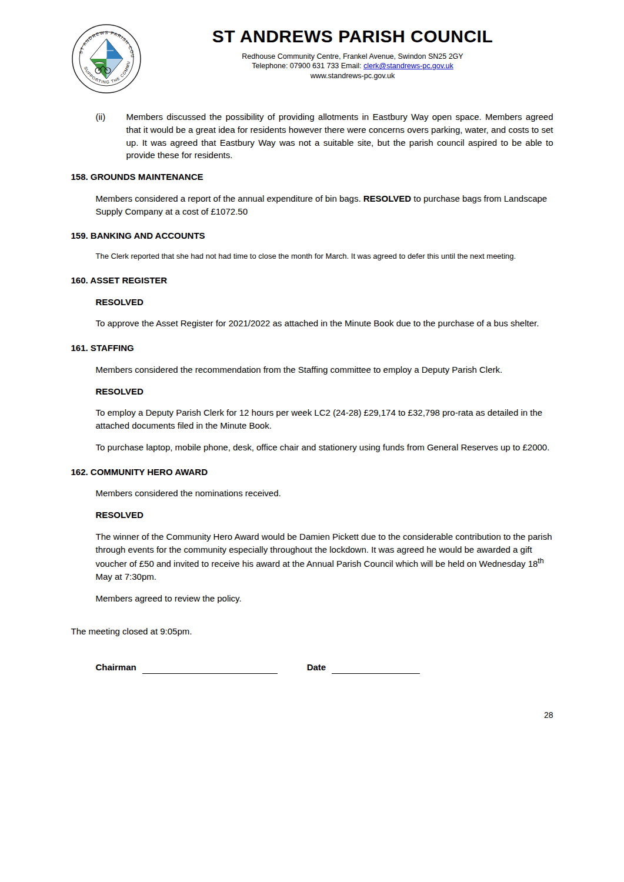ST ANDREWS PARISH COUNCIL SUPPORTING THE COMMUNITY
ST ANDREWS PARISH COUNCIL
Redhouse Community Centre, Frankel Avenue, Swindon SN25 2GY
Telephone: 07900 631 733 Email: clerk@standrews-pc.gov.uk
www.standrews-pc.gov.uk
(ii) Members discussed the possibility of providing allotments in Eastbury Way open space. Members agreed that it would be a great idea for residents however there were concerns overs parking, water, and costs to set up. It was agreed that Eastbury Way was not a suitable site, but the parish council aspired to be able to provide these for residents.
158. GROUNDS MAINTENANCE
Members considered a report of the annual expenditure of bin bags. RESOLVED to purchase bags from Landscape Supply Company at a cost of £1072.50
159. BANKING AND ACCOUNTS
The Clerk reported that she had not had time to close the month for March. It was agreed to defer this until the next meeting.
160. ASSET REGISTER
RESOLVED
To approve the Asset Register for 2021/2022 as attached in the Minute Book due to the purchase of a bus shelter.
161. STAFFING
Members considered the recommendation from the Staffing committee to employ a Deputy Parish Clerk.
RESOLVED
To employ a Deputy Parish Clerk for 12 hours per week LC2 (24-28) £29,174 to £32,798 pro-rata as detailed in the attached documents filed in the Minute Book.
To purchase laptop, mobile phone, desk, office chair and stationery using funds from General Reserves up to £2000.
162. COMMUNITY HERO AWARD
Members considered the nominations received.
RESOLVED
The winner of the Community Hero Award would be Damien Pickett due to the considerable contribution to the parish through events for the community especially throughout the lockdown. It was agreed he would be awarded a gift voucher of £50 and invited to receive his award at the Annual Parish Council which will be held on Wednesday 18th May at 7:30pm.
Members agreed to review the policy.
The meeting closed at 9:05pm.
Chairman Date
28